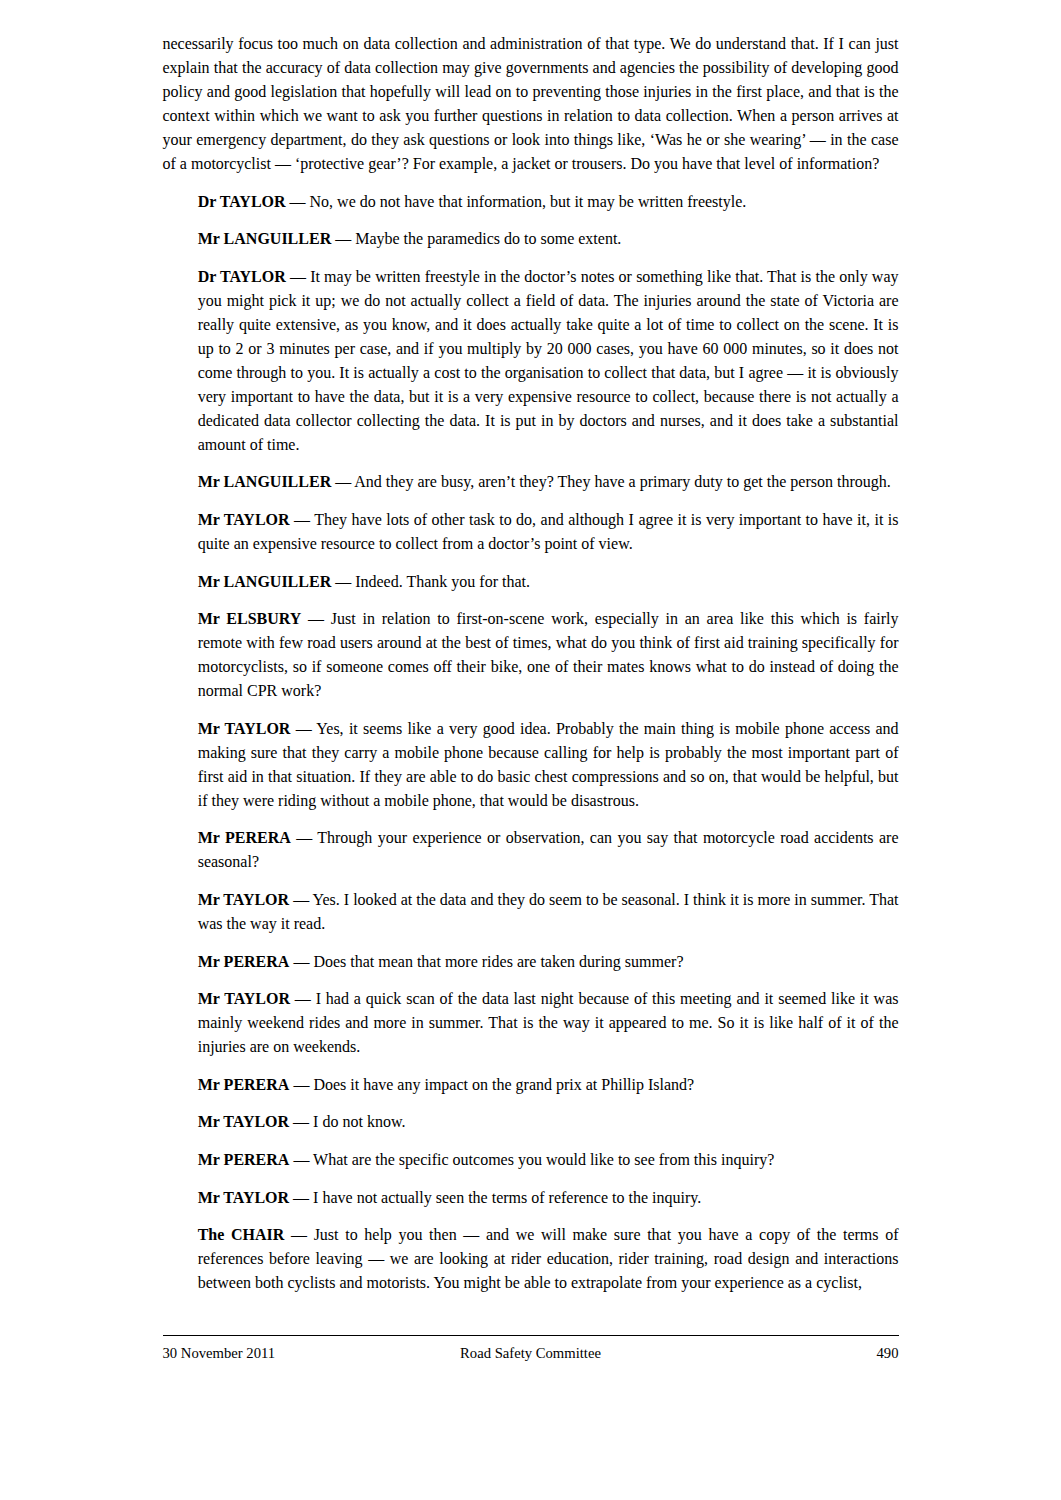necessarily focus too much on data collection and administration of that type. We do understand that. If I can just explain that the accuracy of data collection may give governments and agencies the possibility of developing good policy and good legislation that hopefully will lead on to preventing those injuries in the first place, and that is the context within which we want to ask you further questions in relation to data collection. When a person arrives at your emergency department, do they ask questions or look into things like, ‘Was he or she wearing’ — in the case of a motorcyclist — ‘protective gear’? For example, a jacket or trousers. Do you have that level of information?
Dr TAYLOR — No, we do not have that information, but it may be written freestyle.
Mr LANGUILLER — Maybe the paramedics do to some extent.
Dr TAYLOR — It may be written freestyle in the doctor’s notes or something like that. That is the only way you might pick it up; we do not actually collect a field of data. The injuries around the state of Victoria are really quite extensive, as you know, and it does actually take quite a lot of time to collect on the scene. It is up to 2 or 3 minutes per case, and if you multiply by 20 000 cases, you have 60 000 minutes, so it does not come through to you. It is actually a cost to the organisation to collect that data, but I agree — it is obviously very important to have the data, but it is a very expensive resource to collect, because there is not actually a dedicated data collector collecting the data. It is put in by doctors and nurses, and it does take a substantial amount of time.
Mr LANGUILLER — And they are busy, aren’t they? They have a primary duty to get the person through.
Mr TAYLOR — They have lots of other task to do, and although I agree it is very important to have it, it is quite an expensive resource to collect from a doctor’s point of view.
Mr LANGUILLER — Indeed. Thank you for that.
Mr ELSBURY — Just in relation to first-on-scene work, especially in an area like this which is fairly remote with few road users around at the best of times, what do you think of first aid training specifically for motorcyclists, so if someone comes off their bike, one of their mates knows what to do instead of doing the normal CPR work?
Mr TAYLOR — Yes, it seems like a very good idea. Probably the main thing is mobile phone access and making sure that they carry a mobile phone because calling for help is probably the most important part of first aid in that situation. If they are able to do basic chest compressions and so on, that would be helpful, but if they were riding without a mobile phone, that would be disastrous.
Mr PERERA — Through your experience or observation, can you say that motorcycle road accidents are seasonal?
Mr TAYLOR — Yes. I looked at the data and they do seem to be seasonal. I think it is more in summer. That was the way it read.
Mr PERERA — Does that mean that more rides are taken during summer?
Mr TAYLOR — I had a quick scan of the data last night because of this meeting and it seemed like it was mainly weekend rides and more in summer. That is the way it appeared to me. So it is like half of it of the injuries are on weekends.
Mr PERERA — Does it have any impact on the grand prix at Phillip Island?
Mr TAYLOR — I do not know.
Mr PERERA — What are the specific outcomes you would like to see from this inquiry?
Mr TAYLOR — I have not actually seen the terms of reference to the inquiry.
The CHAIR — Just to help you then — and we will make sure that you have a copy of the terms of references before leaving — we are looking at rider education, rider training, road design and interactions between both cyclists and motorists. You might be able to extrapolate from your experience as a cyclist,
30 November 2011 Road Safety Committee 490